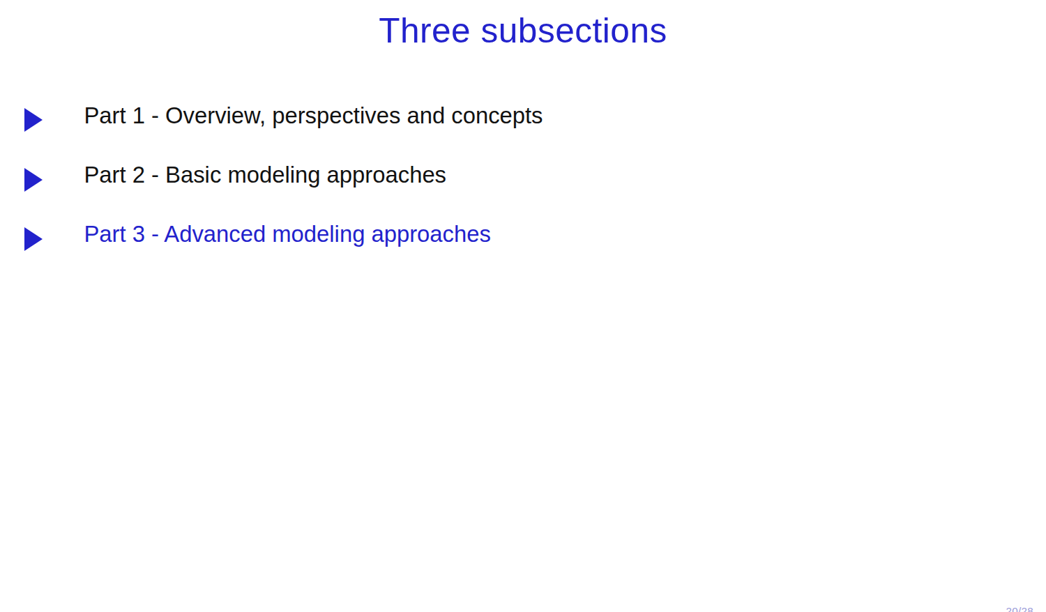Three subsections
Part 1 - Overview, perspectives and concepts
Part 2 - Basic modeling approaches
Part 3 - Advanced modeling approaches
20/28